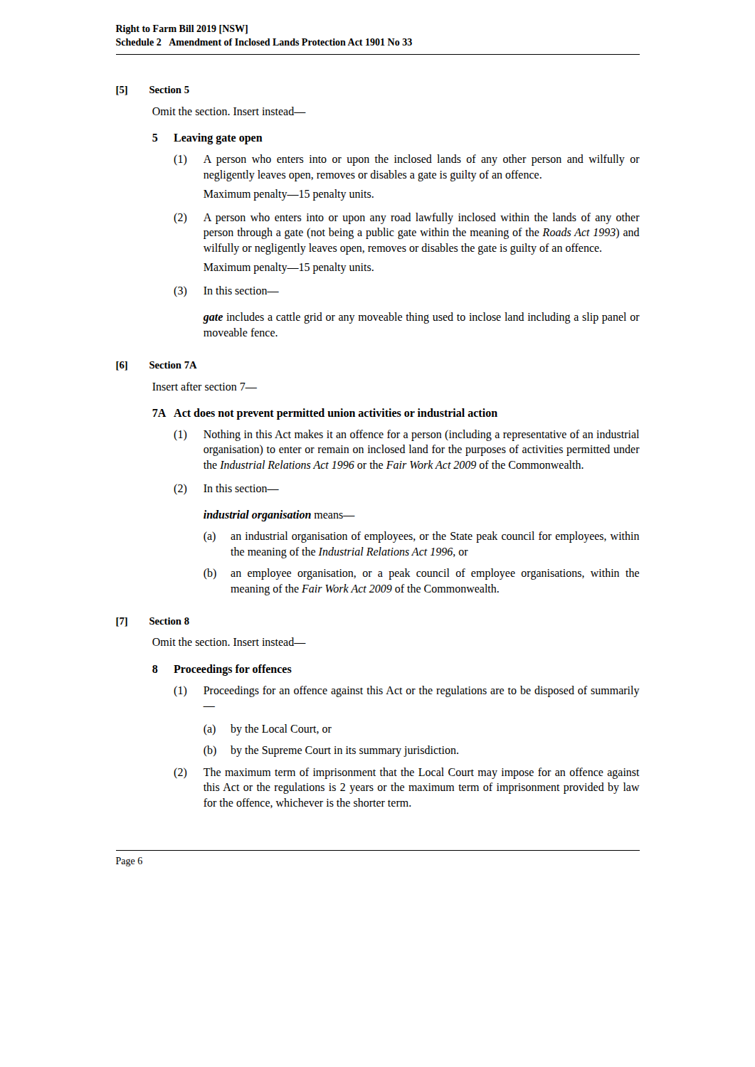Right to Farm Bill 2019 [NSW]
Schedule 2 Amendment of Inclosed Lands Protection Act 1901 No 33
[5] Section 5
Omit the section. Insert instead—
5 Leaving gate open
(1)
A person who enters into or upon the inclosed lands of any other person and wilfully or negligently leaves open, removes or disables a gate is guilty of an offence.
Maximum penalty—15 penalty units.
(2)
A person who enters into or upon any road lawfully inclosed within the lands of any other person through a gate (not being a public gate within the meaning of the Roads Act 1993) and wilfully or negligently leaves open, removes or disables the gate is guilty of an offence.
Maximum penalty—15 penalty units.
(3)
In this section—
gate includes a cattle grid or any moveable thing used to inclose land including a slip panel or moveable fence.
[6] Section 7A
Insert after section 7—
7AAct does not prevent permitted union activities or industrial action
(1)
Nothing in this Act makes it an offence for a person (including a representative of an industrial organisation) to enter or remain on inclosed land for the purposes of activities permitted under the Industrial Relations Act 1996 or the Fair Work Act 2009 of the Commonwealth.
(2)
In this section—
industrial organisation means—
(a)
an industrial organisation of employees, or the State peak council for employees, within the meaning of the Industrial Relations Act 1996, or
(b)
an employee organisation, or a peak council of employee organisations, within the meaning of the Fair Work Act 2009 of the Commonwealth.
[7] Section 8
Omit the section. Insert instead—
8 Proceedings for offences
(1)
Proceedings for an offence against this Act or the regulations are to be disposed of summarily—
(a)
by the Local Court, or
(b)
by the Supreme Court in its summary jurisdiction.
(2)
The maximum term of imprisonment that the Local Court may impose for an offence against this Act or the regulations is 2 years or the maximum term of imprisonment provided by law for the offence, whichever is the shorter term.
Page 6